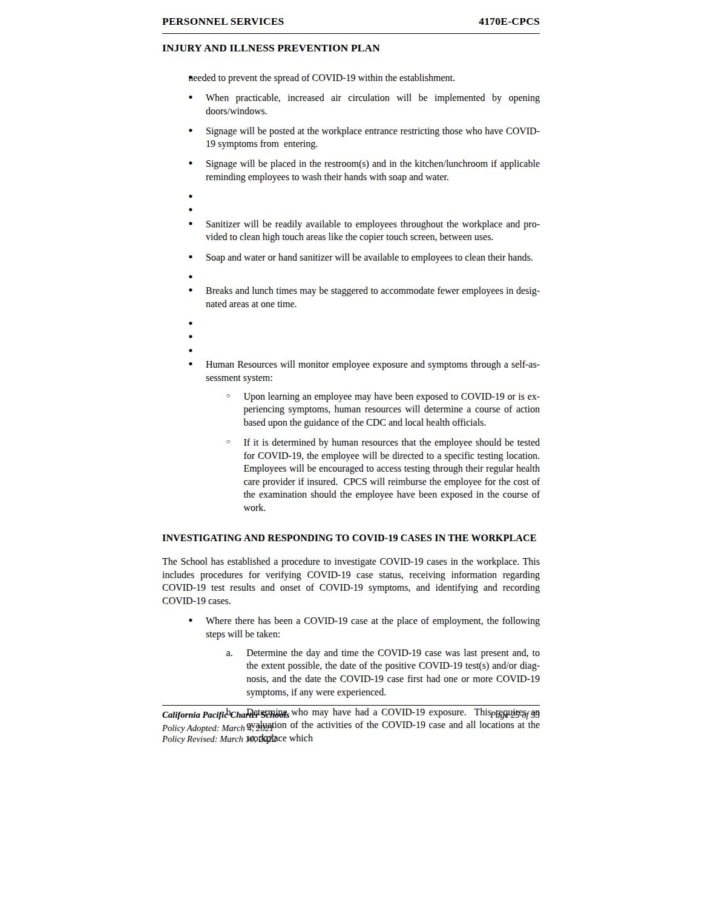Personnel Services
4170E-CPCS
INJURY AND ILLNESS PREVENTION PLAN
needed to prevent the spread of COVID-19 within the establishment.
When practicable, increased air circulation will be implemented by opening doors/windows.
Signage will be posted at the workplace entrance restricting those who have COVID-19 symptoms from entering.
Signage will be placed in the restroom(s) and in the kitchen/lunchroom if applicable reminding employees to wash their hands with soap and water.
Sanitizer will be readily available to employees throughout the workplace and provided to clean high touch areas like the copier touch screen, between uses.
Soap and water or hand sanitizer will be available to employees to clean their hands.
Breaks and lunch times may be staggered to accommodate fewer employees in designated areas at one time.
Human Resources will monitor employee exposure and symptoms through a self-assessment system:
Upon learning an employee may have been exposed to COVID-19 or is experiencing symptoms, human resources will determine a course of action based upon the guidance of the CDC and local health officials.
If it is determined by human resources that the employee should be tested for COVID-19, the employee will be directed to a specific testing location. Employees will be encouraged to access testing through their regular health care provider if insured. CPCS will reimburse the employee for the cost of the examination should the employee have been exposed in the course of work.
Investigating and Responding to COVID-19 Cases in the Workplace
The School has established a procedure to investigate COVID-19 cases in the workplace. This includes procedures for verifying COVID-19 case status, receiving information regarding COVID-19 test results and onset of COVID-19 symptoms, and identifying and recording COVID-19 cases.
Where there has been a COVID-19 case at the place of employment, the following steps will be taken:
Determine the day and time the COVID-19 case was last present and, to the extent possible, the date of the positive COVID-19 test(s) and/or diagnosis, and the date the COVID-19 case first had one or more COVID-19 symptoms, if any were experienced.
Determine who may have had a COVID-19 exposure. This requires an evaluation of the activities of the COVID-19 case and all locations at the workplace which
California Pacific Charter Schools
Page 25 of 33
Policy Adopted: March 4, 2021
Policy Revised: March 10, 2022